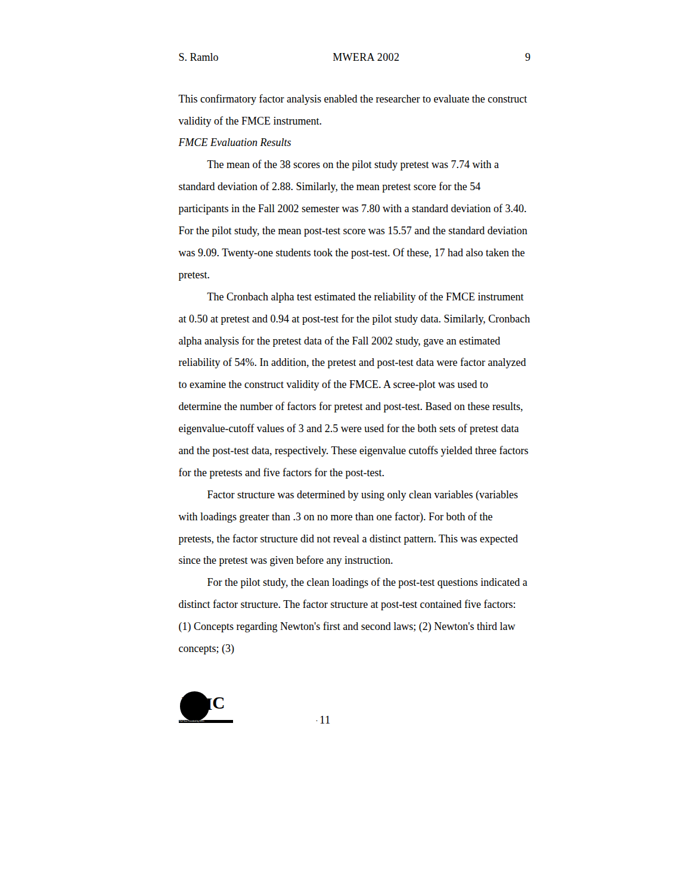S. Ramlo MWERA 2002 9
This confirmatory factor analysis enabled the researcher to evaluate the construct validity of the FMCE instrument.
FMCE Evaluation Results
The mean of the 38 scores on the pilot study pretest was 7.74 with a standard deviation of 2.88. Similarly, the mean pretest score for the 54 participants in the Fall 2002 semester was 7.80 with a standard deviation of 3.40. For the pilot study, the mean post-test score was 15.57 and the standard deviation was 9.09. Twenty-one students took the post-test. Of these, 17 had also taken the pretest.
The Cronbach alpha test estimated the reliability of the FMCE instrument at 0.50 at pretest and 0.94 at post-test for the pilot study data. Similarly, Cronbach alpha analysis for the pretest data of the Fall 2002 study, gave an estimated reliability of 54%. In addition, the pretest and post-test data were factor analyzed to examine the construct validity of the FMCE. A scree-plot was used to determine the number of factors for pretest and post-test. Based on these results, eigenvalue-cutoff values of 3 and 2.5 were used for the both sets of pretest data and the post-test data, respectively. These eigenvalue cutoffs yielded three factors for the pretests and five factors for the post-test.
Factor structure was determined by using only clean variables (variables with loadings greater than .3 on no more than one factor). For both of the pretests, the factor structure did not reveal a distinct pattern. This was expected since the pretest was given before any instruction.
For the pilot study, the clean loadings of the post-test questions indicated a distinct factor structure. The factor structure at post-test contained five factors: (1) Concepts regarding Newton's first and second laws; (2) Newton's third law concepts; (3)
ERIC
Full Text Provided by ERIC
·11